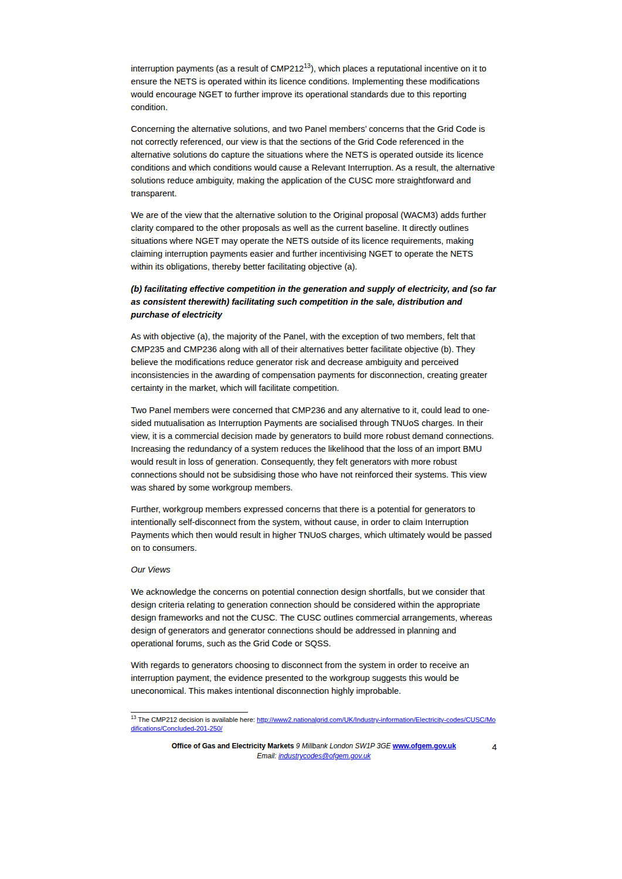interruption payments (as a result of CMP21213), which places a reputational incentive on it to ensure the NETS is operated within its licence conditions. Implementing these modifications would encourage NGET to further improve its operational standards due to this reporting condition.
Concerning the alternative solutions, and two Panel members’ concerns that the Grid Code is not correctly referenced, our view is that the sections of the Grid Code referenced in the alternative solutions do capture the situations where the NETS is operated outside its licence conditions and which conditions would cause a Relevant Interruption. As a result, the alternative solutions reduce ambiguity, making the application of the CUSC more straightforward and transparent.
We are of the view that the alternative solution to the Original proposal (WACM3) adds further clarity compared to the other proposals as well as the current baseline. It directly outlines situations where NGET may operate the NETS outside of its licence requirements, making claiming interruption payments easier and further incentivising NGET to operate the NETS within its obligations, thereby better facilitating objective (a).
(b) facilitating effective competition in the generation and supply of electricity, and (so far as consistent therewith) facilitating such competition in the sale, distribution and purchase of electricity
As with objective (a), the majority of the Panel, with the exception of two members, felt that CMP235 and CMP236 along with all of their alternatives better facilitate objective (b). They believe the modifications reduce generator risk and decrease ambiguity and perceived inconsistencies in the awarding of compensation payments for disconnection, creating greater certainty in the market, which will facilitate competition.
Two Panel members were concerned that CMP236 and any alternative to it, could lead to one-sided mutualisation as Interruption Payments are socialised through TNUoS charges. In their view, it is a commercial decision made by generators to build more robust demand connections. Increasing the redundancy of a system reduces the likelihood that the loss of an import BMU would result in loss of generation. Consequently, they felt generators with more robust connections should not be subsidising those who have not reinforced their systems. This view was shared by some workgroup members.
Further, workgroup members expressed concerns that there is a potential for generators to intentionally self-disconnect from the system, without cause, in order to claim Interruption Payments which then would result in higher TNUoS charges, which ultimately would be passed on to consumers.
Our Views
We acknowledge the concerns on potential connection design shortfalls, but we consider that design criteria relating to generation connection should be considered within the appropriate design frameworks and not the CUSC. The CUSC outlines commercial arrangements, whereas design of generators and generator connections should be addressed in planning and operational forums, such as the Grid Code or SQSS.
With regards to generators choosing to disconnect from the system in order to receive an interruption payment, the evidence presented to the workgroup suggests this would be uneconomical. This makes intentional disconnection highly improbable.
13 The CMP212 decision is available here: http://www2.nationalgrid.com/UK/Industry-information/Electricity-codes/CUSC/Modifications/Concluded-201-250/
4
Office of Gas and Electricity Markets 9 Millbank London SW1P 3GE www.ofgem.gov.uk
Email: industrycodes@ofgem.gov.uk